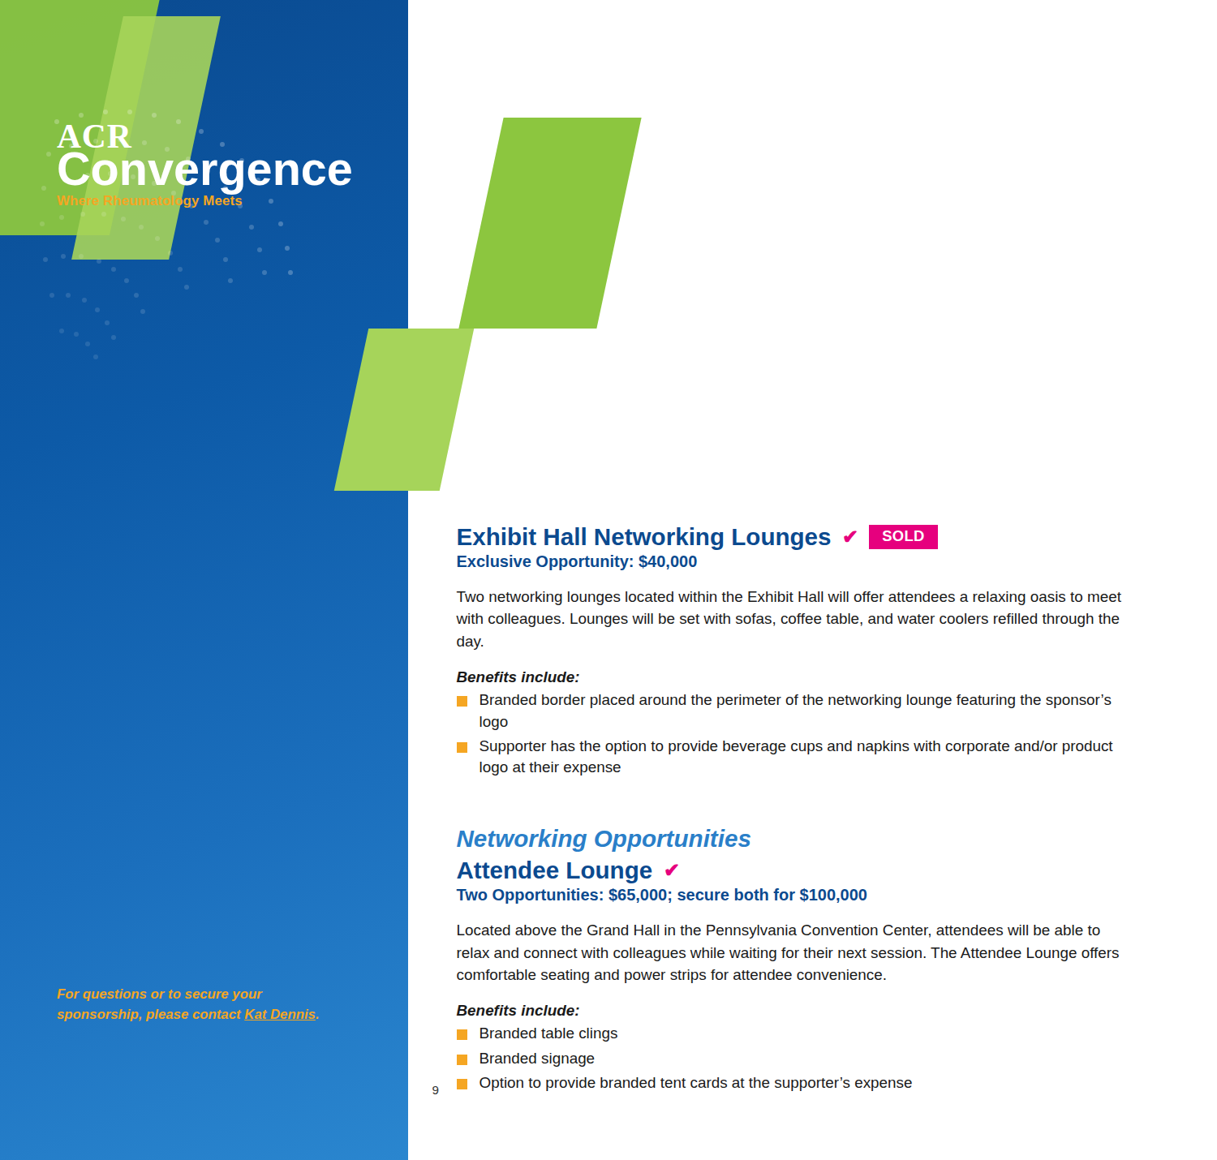ACR Convergence Where Rheumatology Meets
For questions or to secure your sponsorship, please contact Kat Dennis.
Exhibit Hall Networking Lounges ✔ SOLD
Exclusive Opportunity: $40,000
Two networking lounges located within the Exhibit Hall will offer attendees a relaxing oasis to meet with colleagues. Lounges will be set with sofas, coffee table, and water coolers refilled through the day.
Benefits include:
Branded border placed around the perimeter of the networking lounge featuring the sponsor’s logo
Supporter has the option to provide beverage cups and napkins with corporate and/or product logo at their expense
Networking Opportunities
Attendee Lounge ✔
Two Opportunities: $65,000; secure both for $100,000
Located above the Grand Hall in the Pennsylvania Convention Center, attendees will be able to relax and connect with colleagues while waiting for their next session. The Attendee Lounge offers comfortable seating and power strips for attendee convenience.
Benefits include:
Branded table clings
Branded signage
Option to provide branded tent cards at the supporter’s expense
9